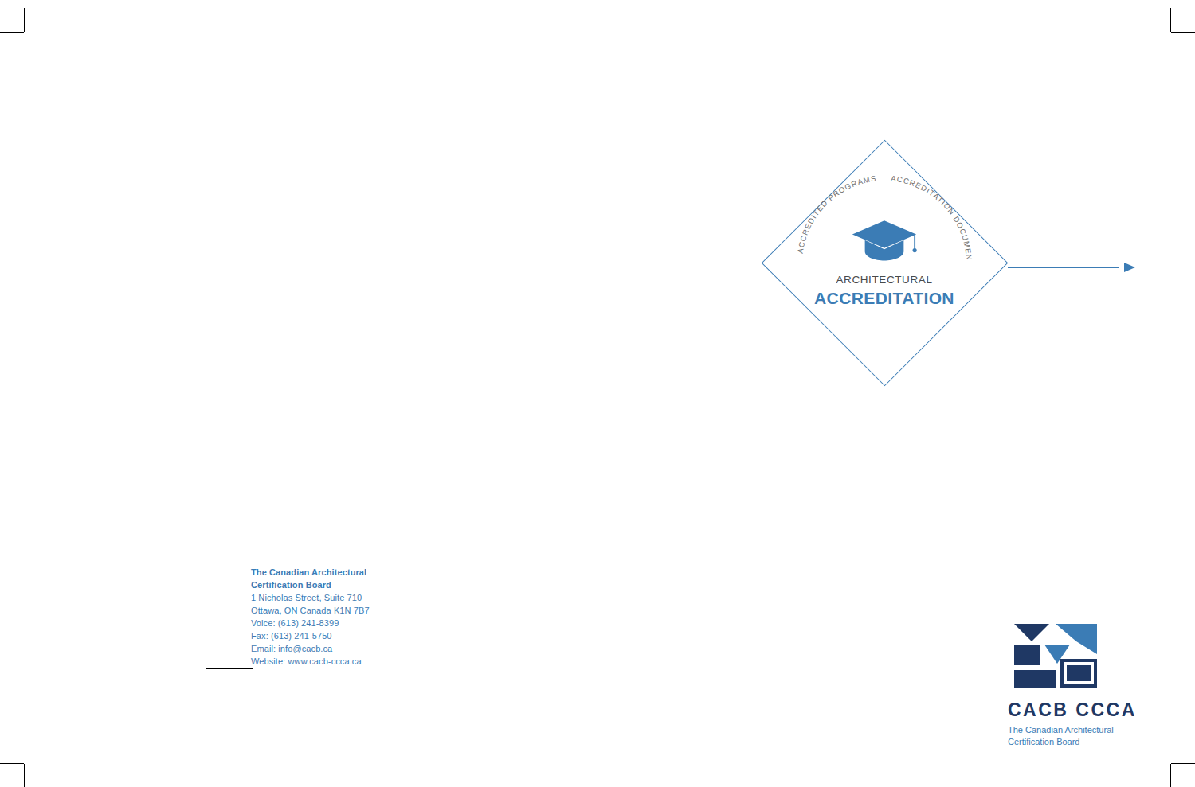The Canadian Architectural
Certification Board 1 Nicholas Street, Suite 710
Ottawa, ON Canada K1N 7B7
Voice: (613) 241-8399
Fax: (613) 241-5750
Email: info@cacb.ca
Website: www.cacb-ccca.ca
ACCREDITED PROGRAMS ACCREDITATION DOCUMENTS
ARCHITECTURAL
ACCREDITATION
CACB CCCA
The Canadian Architectural
Certification Board